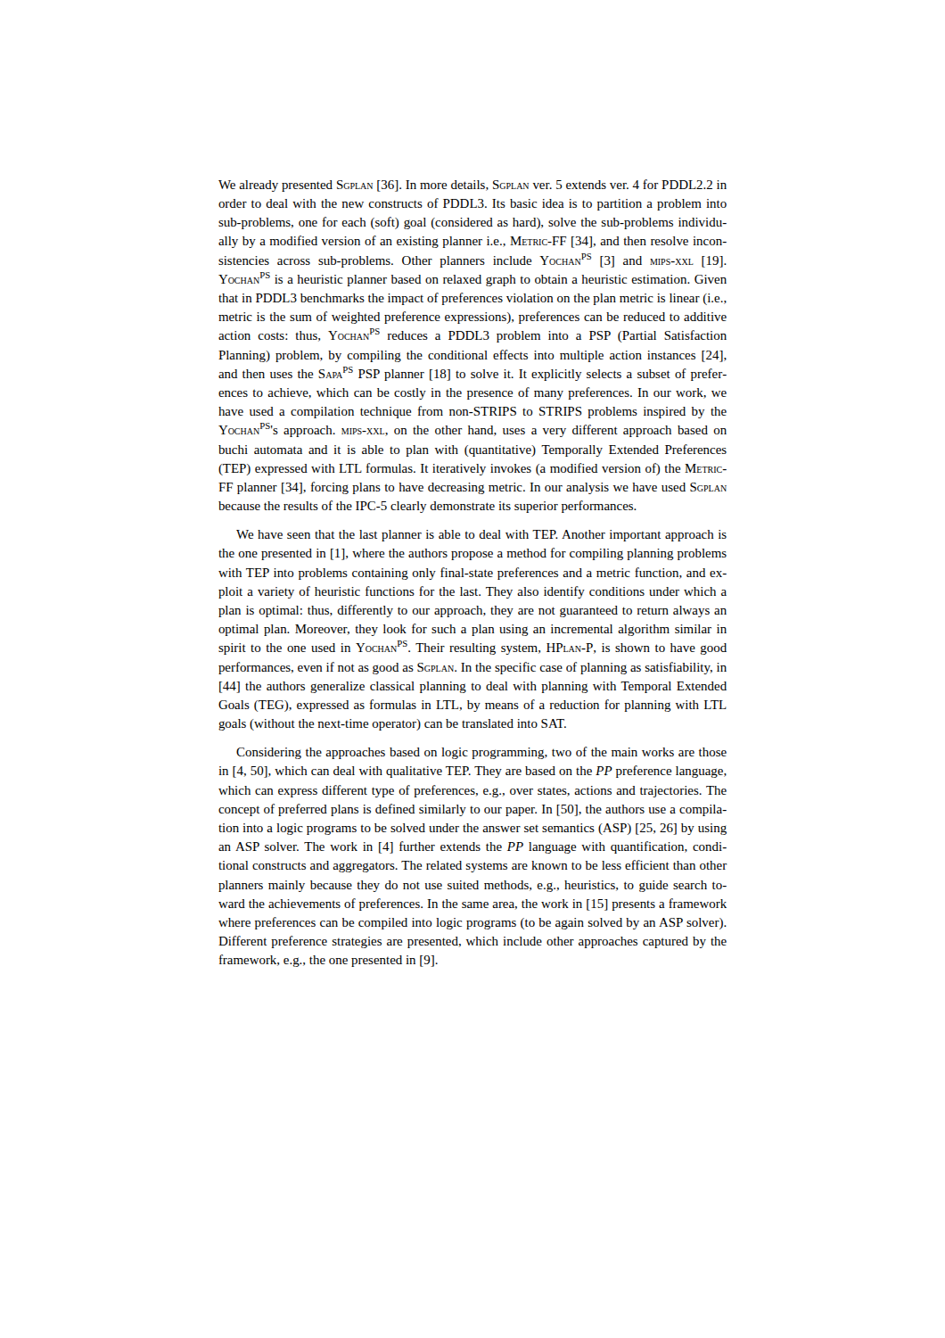We already presented Sgplan [36]. In more details, Sgplan ver. 5 extends ver. 4 for PDDL2.2 in order to deal with the new constructs of PDDL3. Its basic idea is to partition a problem into sub-problems, one for each (soft) goal (considered as hard), solve the sub-problems individually by a modified version of an existing planner i.e., Metric-FF [34], and then resolve inconsistencies across sub-problems. Other planners include YochanPS [3] and mips-xxl [19]. YochanPS is a heuristic planner based on relaxed graph to obtain a heuristic estimation. Given that in PDDL3 benchmarks the impact of preferences violation on the plan metric is linear (i.e., metric is the sum of weighted preference expressions), preferences can be reduced to additive action costs: thus, YochanPS reduces a PDDL3 problem into a PSP (Partial Satisfaction Planning) problem, by compiling the conditional effects into multiple action instances [24], and then uses the SapaPS PSP planner [18] to solve it. It explicitly selects a subset of preferences to achieve, which can be costly in the presence of many preferences. In our work, we have used a compilation technique from non-STRIPS to STRIPS problems inspired by the YochanPS's approach. mips-xxl, on the other hand, uses a very different approach based on buchi automata and it is able to plan with (quantitative) Temporally Extended Preferences (TEP) expressed with LTL formulas. It iteratively invokes (a modified version of) the Metric-FF planner [34], forcing plans to have decreasing metric. In our analysis we have used Sgplan because the results of the IPC-5 clearly demonstrate its superior performances.
We have seen that the last planner is able to deal with TEP. Another important approach is the one presented in [1], where the authors propose a method for compiling planning problems with TEP into problems containing only final-state preferences and a metric function, and exploit a variety of heuristic functions for the last. They also identify conditions under which a plan is optimal: thus, differently to our approach, they are not guaranteed to return always an optimal plan. Moreover, they look for such a plan using an incremental algorithm similar in spirit to the one used in YochanPS. Their resulting system, HPlan-P, is shown to have good performances, even if not as good as Sgplan. In the specific case of planning as satisfiability, in [44] the authors generalize classical planning to deal with planning with Temporal Extended Goals (TEG), expressed as formulas in LTL, by means of a reduction for planning with LTL goals (without the next-time operator) can be translated into SAT.
Considering the approaches based on logic programming, two of the main works are those in [4, 50], which can deal with qualitative TEP. They are based on the PP preference language, which can express different type of preferences, e.g., over states, actions and trajectories. The concept of preferred plans is defined similarly to our paper. In [50], the authors use a compilation into a logic programs to be solved under the answer set semantics (ASP) [25, 26] by using an ASP solver. The work in [4] further extends the PP language with quantification, conditional constructs and aggregators. The related systems are known to be less efficient than other planners mainly because they do not use suited methods, e.g., heuristics, to guide search toward the achievements of preferences. In the same area, the work in [15] presents a framework where preferences can be compiled into logic programs (to be again solved by an ASP solver). Different preference strategies are presented, which include other approaches captured by the framework, e.g., the one presented in [9].